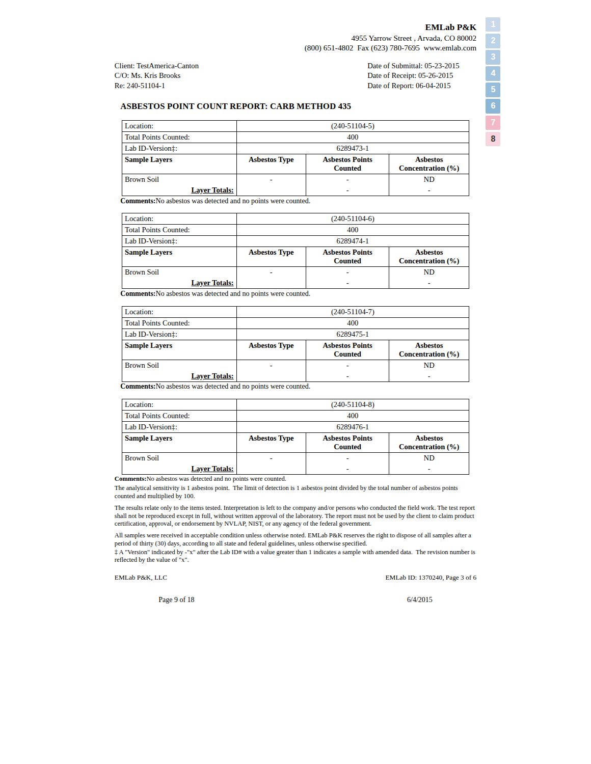1
2
3
4
5
6
7
8
EMLab P&K
4955 Yarrow Street , Arvada, CO 80002
(800) 651-4802 Fax (623) 780-7695 www.emlab.com
Client: TestAmerica-Canton
C/O: Ms. Kris Brooks
Re: 240-51104-1
Date of Submittal: 05-23-2015
Date of Receipt: 05-26-2015
Date of Report: 06-04-2015
ASBESTOS POINT COUNT REPORT: CARB METHOD 435
| Location: | (240-51104-5) |
| Total Points Counted: | 400 |
| Lab ID-Version‡: | 6289473-1 |
| Sample Layers | Asbestos Type | Asbestos Points Counted | Asbestos Concentration (%) |
| Brown Soil | - | - | ND |
| Layer Totals: | | - | - |
Comments: No asbestos was detected and no points were counted.
| Location: | (240-51104-6) |
| Total Points Counted: | 400 |
| Lab ID-Version‡: | 6289474-1 |
| Sample Layers | Asbestos Type | Asbestos Points Counted | Asbestos Concentration (%) |
| Brown Soil | - | - | ND |
| Layer Totals: | | - | - |
Comments: No asbestos was detected and no points were counted.
| Location: | (240-51104-7) |
| Total Points Counted: | 400 |
| Lab ID-Version‡: | 6289475-1 |
| Sample Layers | Asbestos Type | Asbestos Points Counted | Asbestos Concentration (%) |
| Brown Soil | - | - | ND |
| Layer Totals: | | - | - |
Comments: No asbestos was detected and no points were counted.
| Location: | (240-51104-8) |
| Total Points Counted: | 400 |
| Lab ID-Version‡: | 6289476-1 |
| Sample Layers | Asbestos Type | Asbestos Points Counted | Asbestos Concentration (%) |
| Brown Soil | - | - | ND |
| Layer Totals: | | - | - |
Comments: No asbestos was detected and no points were counted.
The analytical sensitivity is 1 asbestos point. The limit of detection is 1 asbestos point divided by the total number of asbestos points counted and multiplied by 100.
The results relate only to the items tested. Interpretation is left to the company and/or persons who conducted the field work. The test report shall not be reproduced except in full, without written approval of the laboratory. The report must not be used by the client to claim product certification, approval, or endorsement by NVLAP, NIST, or any agency of the federal government.
All samples were received in acceptable condition unless otherwise noted. EMLab P&K reserves the right to dispose of all samples after a period of thirty (30) days, according to all state and federal guidelines, unless otherwise specified.
‡ A "Version" indicated by -"x" after the Lab ID# with a value greater than 1 indicates a sample with amended data. The revision number is reflected by the value of "x".
EMLab P&K, LLC
EMLab ID: 1370240, Page 3 of 6
Page 9 of 18
6/4/2015